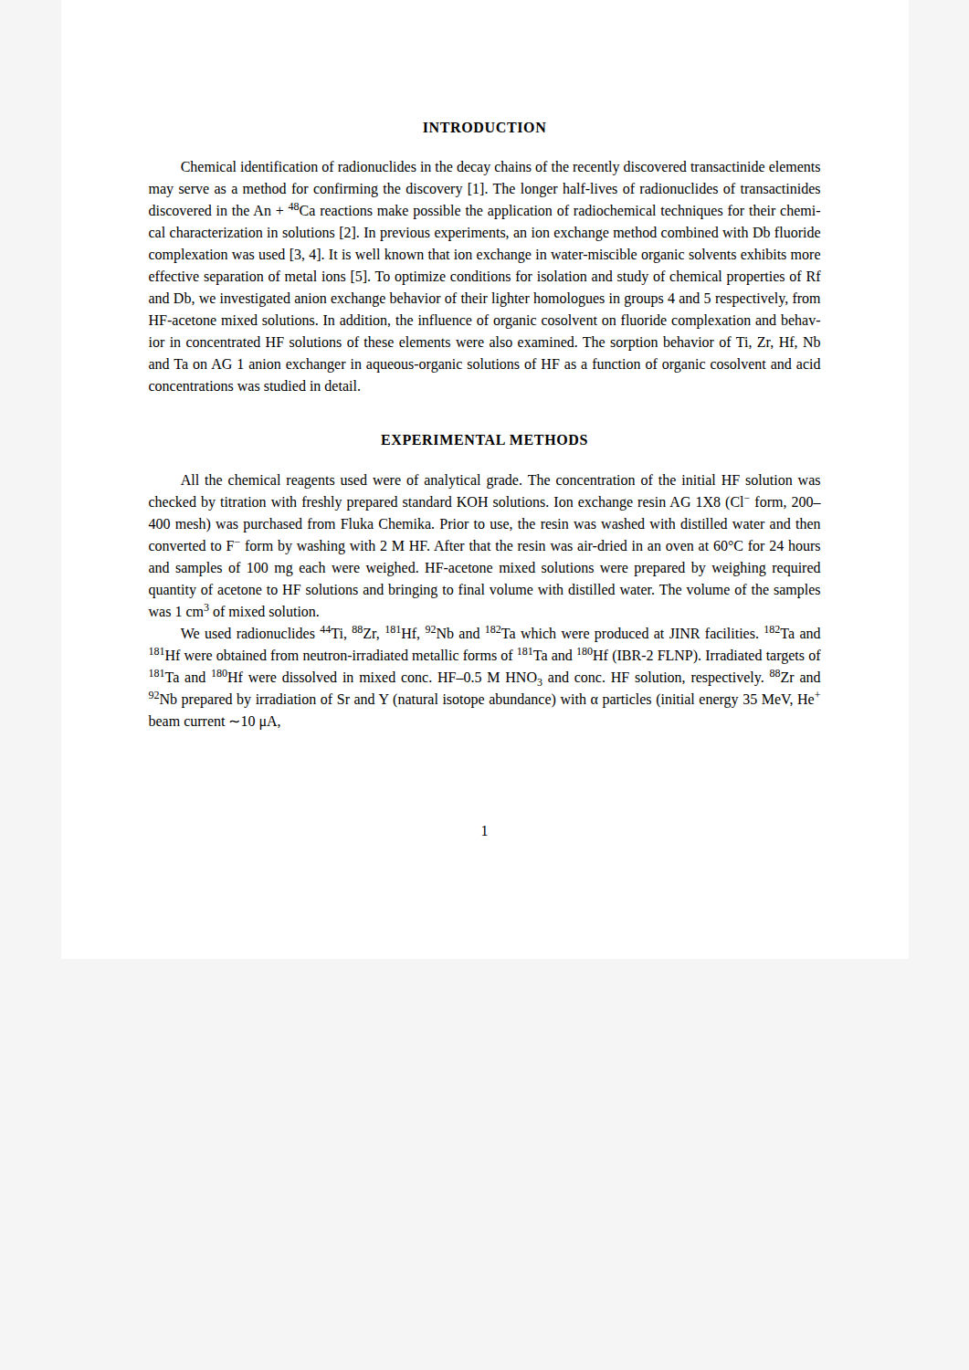Introduction
Chemical identification of radionuclides in the decay chains of the recently discovered transactinide elements may serve as a method for confirming the discovery [1]. The longer half-lives of radionuclides of transactinides discovered in the An + 48Ca reactions make possible the application of radiochemical techniques for their chemical characterization in solutions [2]. In previous experiments, an ion exchange method combined with Db fluoride complexation was used [3, 4]. It is well known that ion exchange in water-miscible organic solvents exhibits more effective separation of metal ions [5]. To optimize conditions for isolation and study of chemical properties of Rf and Db, we investigated anion exchange behavior of their lighter homologues in groups 4 and 5 respectively, from HF-acetone mixed solutions. In addition, the influence of organic cosolvent on fluoride complexation and behavior in concentrated HF solutions of these elements were also examined. The sorption behavior of Ti, Zr, Hf, Nb and Ta on AG 1 anion exchanger in aqueous-organic solutions of HF as a function of organic cosolvent and acid concentrations was studied in detail.
Experimental Methods
All the chemical reagents used were of analytical grade. The concentration of the initial HF solution was checked by titration with freshly prepared standard KOH solutions. Ion exchange resin AG 1X8 (Cl− form, 200–400 mesh) was purchased from Fluka Chemika. Prior to use, the resin was washed with distilled water and then converted to F− form by washing with 2 M HF. After that the resin was air-dried in an oven at 60°C for 24 hours and samples of 100 mg each were weighed. HF-acetone mixed solutions were prepared by weighing required quantity of acetone to HF solutions and bringing to final volume with distilled water. The volume of the samples was 1 cm3 of mixed solution.
We used radionuclides 44Ti, 88Zr, 181Hf, 92Nb and 182Ta which were produced at JINR facilities. 182Ta and 181Hf were obtained from neutron-irradiated metallic forms of 181Ta and 180Hf (IBR-2 FLNP). Irradiated targets of 181Ta and 180Hf were dissolved in mixed conc. HF–0.5 M HNO3 and conc. HF solution, respectively. 88Zr and 92Nb prepared by irradiation of Sr and Y (natural isotope abundance) with α particles (initial energy 35 MeV, He+ beam current ∼10 μA,
1